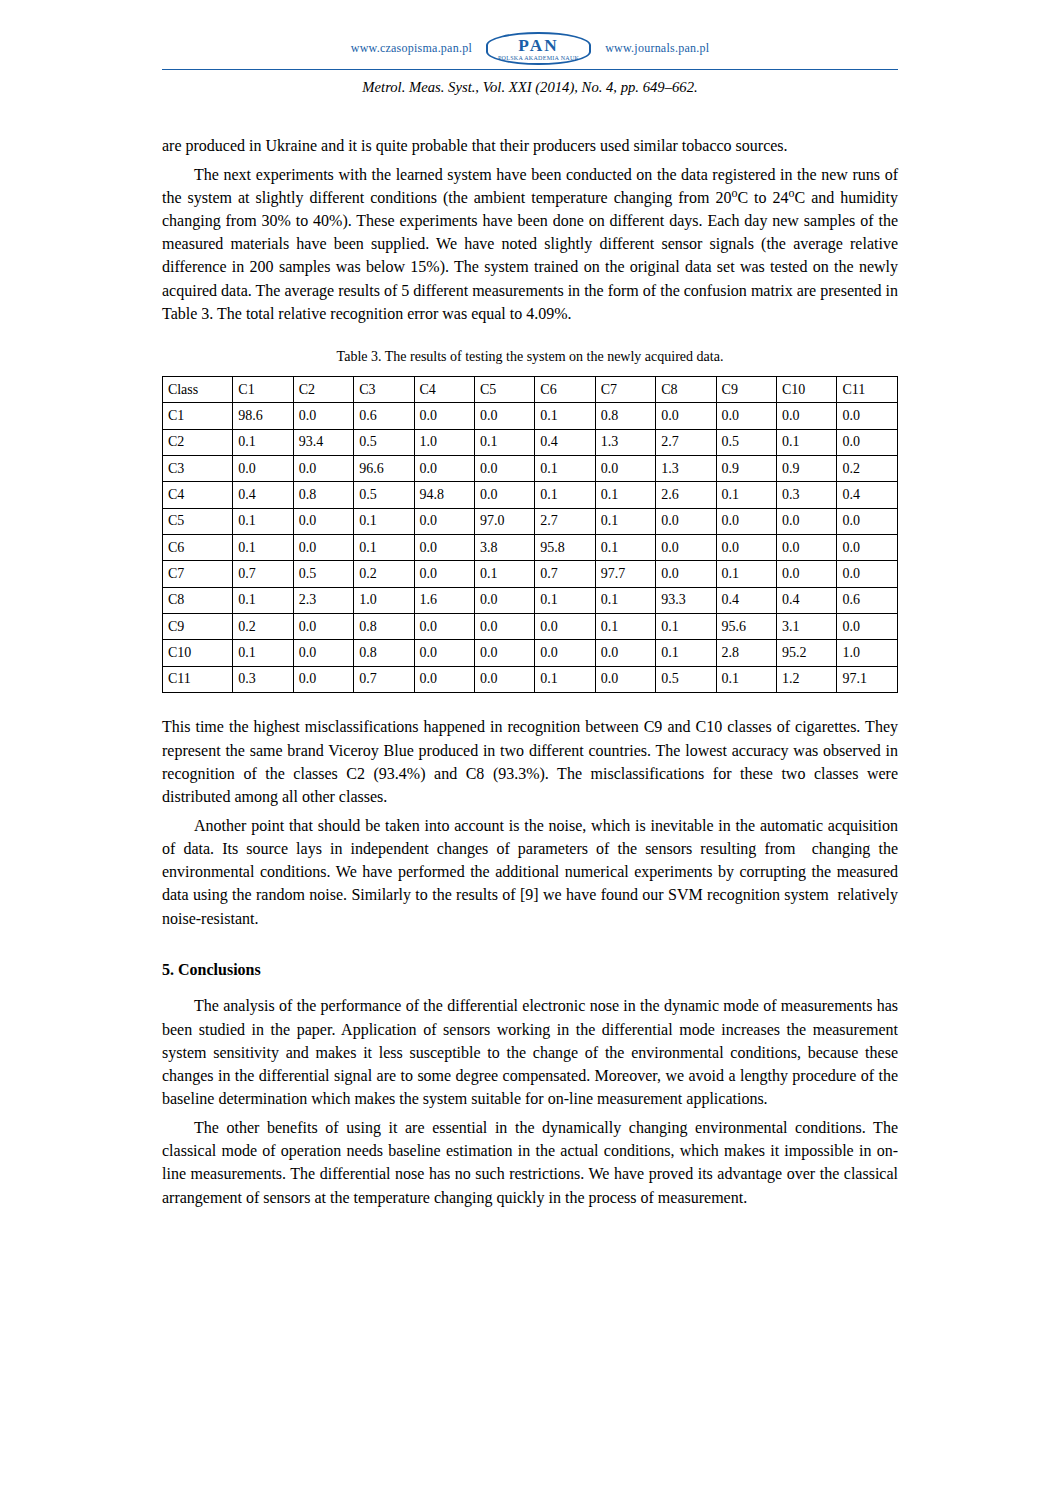www.czasopisma.pan.pl PANPOLSKA AKADEMIA NAUK www.journals.pan.pl
Metrol. Meas. Syst., Vol. XXI (2014), No. 4, pp. 649–662.
are produced in Ukraine and it is quite probable that their producers used similar tobacco sources.
The next experiments with the learned system have been conducted on the data registered in the new runs of the system at slightly different conditions (the ambient temperature changing from 20oC to 24oC and humidity changing from 30% to 40%). These experiments have been done on different days. Each day new samples of the measured materials have been supplied. We have noted slightly different sensor signals (the average relative difference in 200 samples was below 15%). The system trained on the original data set was tested on the newly acquired data. The average results of 5 different measurements in the form of the confusion matrix are presented in Table 3. The total relative recognition error was equal to 4.09%.
Table 3. The results of testing the system on the newly acquired data.
| Class | C1 | C2 | C3 | C4 | C5 | C6 | C7 | C8 | C9 | C10 | C11 |
| --- | --- | --- | --- | --- | --- | --- | --- | --- | --- | --- | --- |
| C1 | 98.6 | 0.0 | 0.6 | 0.0 | 0.0 | 0.1 | 0.8 | 0.0 | 0.0 | 0.0 | 0.0 |
| C2 | 0.1 | 93.4 | 0.5 | 1.0 | 0.1 | 0.4 | 1.3 | 2.7 | 0.5 | 0.1 | 0.0 |
| C3 | 0.0 | 0.0 | 96.6 | 0.0 | 0.0 | 0.1 | 0.0 | 1.3 | 0.9 | 0.9 | 0.2 |
| C4 | 0.4 | 0.8 | 0.5 | 94.8 | 0.0 | 0.1 | 0.1 | 2.6 | 0.1 | 0.3 | 0.4 |
| C5 | 0.1 | 0.0 | 0.1 | 0.0 | 97.0 | 2.7 | 0.1 | 0.0 | 0.0 | 0.0 | 0.0 |
| C6 | 0.1 | 0.0 | 0.1 | 0.0 | 3.8 | 95.8 | 0.1 | 0.0 | 0.0 | 0.0 | 0.0 |
| C7 | 0.7 | 0.5 | 0.2 | 0.0 | 0.1 | 0.7 | 97.7 | 0.0 | 0.1 | 0.0 | 0.0 |
| C8 | 0.1 | 2.3 | 1.0 | 1.6 | 0.0 | 0.1 | 0.1 | 93.3 | 0.4 | 0.4 | 0.6 |
| C9 | 0.2 | 0.0 | 0.8 | 0.0 | 0.0 | 0.0 | 0.1 | 0.1 | 95.6 | 3.1 | 0.0 |
| C10 | 0.1 | 0.0 | 0.8 | 0.0 | 0.0 | 0.0 | 0.0 | 0.1 | 2.8 | 95.2 | 1.0 |
| C11 | 0.3 | 0.0 | 0.7 | 0.0 | 0.0 | 0.1 | 0.0 | 0.5 | 0.1 | 1.2 | 97.1 |
This time the highest misclassifications happened in recognition between C9 and C10 classes of cigarettes. They represent the same brand Viceroy Blue produced in two different countries. The lowest accuracy was observed in recognition of the classes C2 (93.4%) and C8 (93.3%). The misclassifications for these two classes were distributed among all other classes.
Another point that should be taken into account is the noise, which is inevitable in the automatic acquisition of data. Its source lays in independent changes of parameters of the sensors resulting from changing the environmental conditions. We have performed the additional numerical experiments by corrupting the measured data using the random noise. Similarly to the results of [9] we have found our SVM recognition system relatively noise-resistant.
5. Conclusions
The analysis of the performance of the differential electronic nose in the dynamic mode of measurements has been studied in the paper. Application of sensors working in the differential mode increases the measurement system sensitivity and makes it less susceptible to the change of the environmental conditions, because these changes in the differential signal are to some degree compensated. Moreover, we avoid a lengthy procedure of the baseline determination which makes the system suitable for on-line measurement applications.
The other benefits of using it are essential in the dynamically changing environmental conditions. The classical mode of operation needs baseline estimation in the actual conditions, which makes it impossible in on-line measurements. The differential nose has no such restrictions. We have proved its advantage over the classical arrangement of sensors at the temperature changing quickly in the process of measurement.